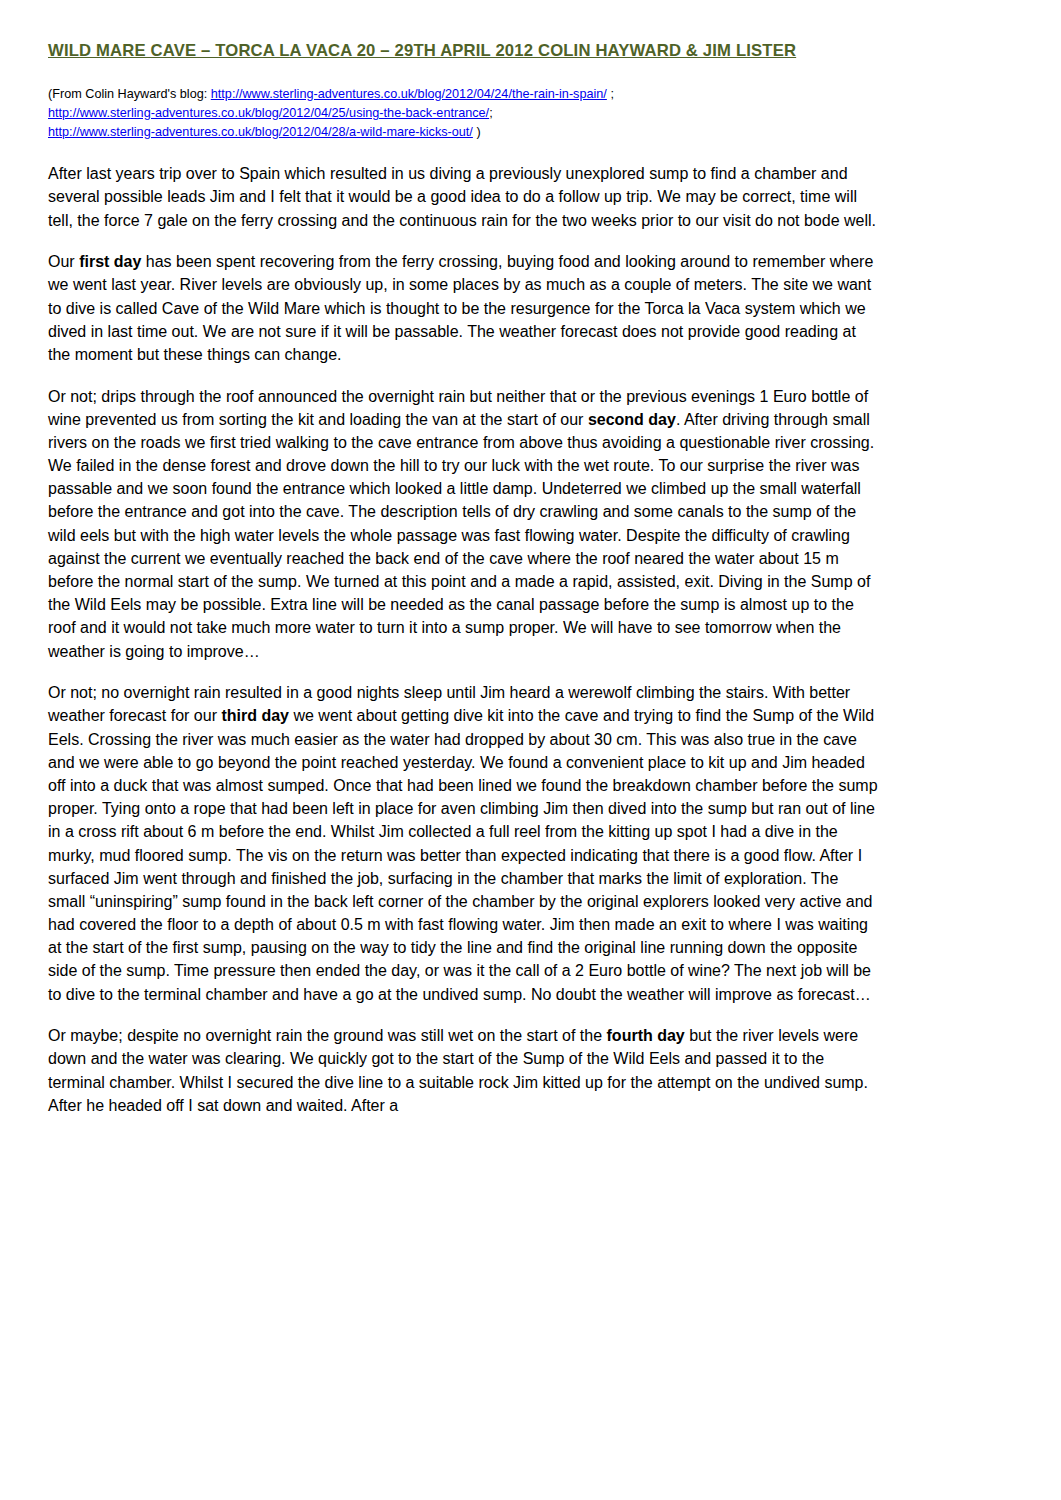Wild Mare Cave – Torca la Vaca 20 – 29th April 2012 Colin Hayward & Jim Lister
(From Colin Hayward's blog: http://www.sterling-adventures.co.uk/blog/2012/04/24/the-rain-in-spain/ ;
http://www.sterling-adventures.co.uk/blog/2012/04/25/using-the-back-entrance/;
http://www.sterling-adventures.co.uk/blog/2012/04/28/a-wild-mare-kicks-out/ )
After last years trip over to Spain which resulted in us diving a previously unexplored sump to find a chamber and several possible leads Jim and I felt that it would be a good idea to do a follow up trip. We may be correct, time will tell, the force 7 gale on the ferry crossing and the continuous rain for the two weeks prior to our visit do not bode well.
Our first day has been spent recovering from the ferry crossing, buying food and looking around to remember where we went last year. River levels are obviously up, in some places by as much as a couple of meters. The site we want to dive is called Cave of the Wild Mare which is thought to be the resurgence for the Torca la Vaca system which we dived in last time out. We are not sure if it will be passable. The weather forecast does not provide good reading at the moment but these things can change.
Or not; drips through the roof announced the overnight rain but neither that or the previous evenings 1 Euro bottle of wine prevented us from sorting the kit and loading the van at the start of our second day. After driving through small rivers on the roads we first tried walking to the cave entrance from above thus avoiding a questionable river crossing. We failed in the dense forest and drove down the hill to try our luck with the wet route. To our surprise the river was passable and we soon found the entrance which looked a little damp. Undeterred we climbed up the small waterfall before the entrance and got into the cave. The description tells of dry crawling and some canals to the sump of the wild eels but with the high water levels the whole passage was fast flowing water. Despite the difficulty of crawling against the current we eventually reached the back end of the cave where the roof neared the water about 15 m before the normal start of the sump. We turned at this point and a made a rapid, assisted, exit. Diving in the Sump of the Wild Eels may be possible. Extra line will be needed as the canal passage before the sump is almost up to the roof and it would not take much more water to turn it into a sump proper. We will have to see tomorrow when the weather is going to improve…
Or not; no overnight rain resulted in a good nights sleep until Jim heard a werewolf climbing the stairs. With better weather forecast for our third day we went about getting dive kit into the cave and trying to find the Sump of the Wild Eels. Crossing the river was much easier as the water had dropped by about 30 cm. This was also true in the cave and we were able to go beyond the point reached yesterday. We found a convenient place to kit up and Jim headed off into a duck that was almost sumped. Once that had been lined we found the breakdown chamber before the sump proper. Tying onto a rope that had been left in place for aven climbing Jim then dived into the sump but ran out of line in a cross rift about 6 m before the end. Whilst Jim collected a full reel from the kitting up spot I had a dive in the murky, mud floored sump. The vis on the return was better than expected indicating that there is a good flow. After I surfaced Jim went through and finished the job, surfacing in the chamber that marks the limit of exploration. The small “uninspiring” sump found in the back left corner of the chamber by the original explorers looked very active and had covered the floor to a depth of about 0.5 m with fast flowing water. Jim then made an exit to where I was waiting at the start of the first sump, pausing on the way to tidy the line and find the original line running down the opposite side of the sump. Time pressure then ended the day, or was it the call of a 2 Euro bottle of wine? The next job will be to dive to the terminal chamber and have a go at the undived sump. No doubt the weather will improve as forecast…
Or maybe; despite no overnight rain the ground was still wet on the start of the fourth day but the river levels were down and the water was clearing. We quickly got to the start of the Sump of the Wild Eels and passed it to the terminal chamber. Whilst I secured the dive line to a suitable rock Jim kitted up for the attempt on the undived sump. After he headed off I sat down and waited. After a